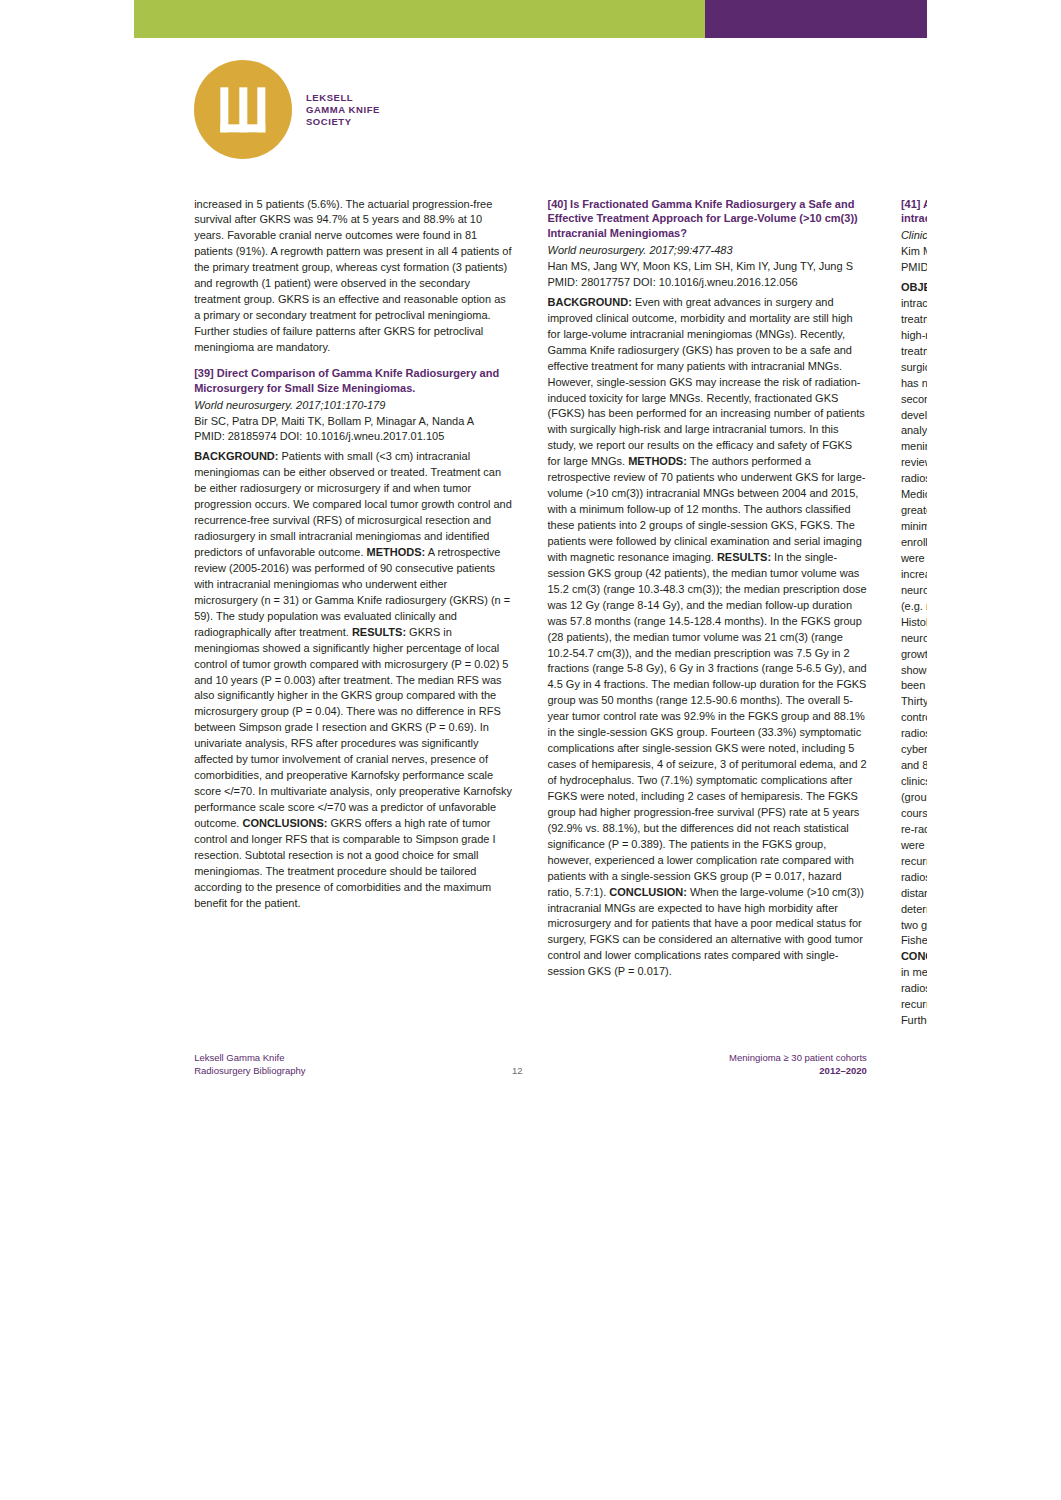Leksell
Gamma Knife
Society
increased in 5 patients (5.6%). The actuarial progression-free survival after GKRS was 94.7% at 5 years and 88.9% at 10 years. Favorable cranial nerve outcomes were found in 81 patients (91%). A regrowth pattern was present in all 4 patients of the primary treatment group, whereas cyst formation (3 patients) and regrowth (1 patient) were observed in the secondary treatment group. GKRS is an effective and reasonable option as a primary or secondary treatment for petroclival meningioma. Further studies of failure patterns after GKRS for petroclival meningioma are mandatory.
[39] Direct Comparison of Gamma Knife Radiosurgery and Microsurgery for Small Size Meningiomas.
World neurosurgery. 2017;101:170-179
Bir SC, Patra DP, Maiti TK, Bollam P, Minagar A, Nanda A
PMID: 28185974 DOI: 10.1016/j.wneu.2017.01.105
BACKGROUND: Patients with small (<3 cm) intracranial meningiomas can be either observed or treated. Treatment can be either radiosurgery or microsurgery if and when tumor progression occurs. We compared local tumor growth control and recurrence-free survival (RFS) of microsurgical resection and radiosurgery in small intracranial meningiomas and identified predictors of unfavorable outcome. METHODS: A retrospective review (2005-2016) was performed of 90 consecutive patients with intracranial meningiomas who underwent either microsurgery (n = 31) or Gamma Knife radiosurgery (GKRS) (n = 59). The study population was evaluated clinically and radiographically after treatment. RESULTS: GKRS in meningiomas showed a significantly higher percentage of local control of tumor growth compared with microsurgery (P = 0.02) 5 and 10 years (P = 0.003) after treatment. The median RFS was also significantly higher in the GKRS group compared with the microsurgery group (P = 0.04). There was no difference in RFS between Simpson grade I resection and GKRS (P = 0.69). In univariate analysis, RFS after procedures was significantly affected by tumor involvement of cranial nerves, presence of comorbidities, and preoperative Karnofsky performance scale score </=70. In multivariate analysis, only preoperative Karnofsky performance scale score </=70 was a predictor of unfavorable outcome. CONCLUSIONS: GKRS offers a high rate of tumor control and longer RFS that is comparable to Simpson grade I resection. Subtotal resection is not a good choice for small meningiomas. The treatment procedure should be tailored according to the presence of comorbidities and the maximum benefit for the patient.
[40] Is Fractionated Gamma Knife Radiosurgery a Safe and Effective Treatment Approach for Large-Volume (>10 cm(3)) Intracranial Meningiomas?
World neurosurgery. 2017;99:477-483
Han MS, Jang WY, Moon KS, Lim SH, Kim IY, Jung TY, Jung S
PMID: 28017757 DOI: 10.1016/j.wneu.2016.12.056
BACKGROUND: Even with great advances in surgery and improved clinical outcome, morbidity and mortality are still high for large-volume intracranial meningiomas (MNGs). Recently, Gamma Knife radiosurgery (GKS) has proven to be a safe and effective treatment for many patients with intracranial MNGs. However, single-session GKS may increase the risk of radiation-induced toxicity for large MNGs. Recently, fractionated GKS (FGKS) has been performed for an increasing number of patients with surgically high-risk and large intracranial tumors. In this study, we report our results on the efficacy and safety of FGKS for large MNGs. METHODS: The authors performed a retrospective review of 70 patients who underwent GKS for large-volume (>10 cm(3)) intracranial MNGs between 2004 and 2015, with a minimum follow-up of 12 months. The authors classified these patients into 2 groups of single-session GKS, FGKS. The patients were followed by clinical examination and serial imaging with magnetic resonance imaging. RESULTS: In the single-session GKS group (42 patients), the median tumor volume was 15.2 cm(3) (range 10.3-48.3 cm(3)); the median prescription dose was 12 Gy (range 8-14 Gy), and the median follow-up duration was 57.8 months (range 14.5-128.4 months). In the FGKS group (28 patients), the median tumor volume was 21 cm(3) (range 10.2-54.7 cm(3)), and the median prescription was 7.5 Gy in 2 fractions (range 5-8 Gy), 6 Gy in 3 fractions (range 5-6.5 Gy), and 4.5 Gy in 4 fractions. The median follow-up duration for the FGKS group was 50 months (range 12.5-90.6 months). The overall 5-year tumor control rate was 92.9% in the FGKS group and 88.1% in the single-session GKS group. Fourteen (33.3%) symptomatic complications after single-session GKS were noted, including 5 cases of hemiparesis, 4 of seizure, 3 of peritumoral edema, and 2 of hydrocephalus. Two (7.1%) symptomatic complications after FGKS were noted, including 2 cases of hemiparesis. The FGKS group had higher progression-free survival (PFS) rate at 5 years (92.9% vs. 88.1%), but the differences did not reach statistical significance (P = 0.389). The patients in the FGKS group, however, experienced a lower complication rate compared with patients with a single-session GKS group (P = 0.017, hazard ratio, 5.7:1). CONCLUSION: When the large-volume (>10 cm(3)) intracranial MNGs are expected to have high morbidity after microsurgery and for patients that have a poor medical status for surgery, FGKS can be considered an alternative with good tumor control and lower complications rates compared with single-session GKS (P = 0.017).
[41] Analysis the causes of radiosurgical failure in intracranial meningiomas treated with radiosurgery.
Clinical neurology and neurosurgery. 2017;154:51-58
Kim M, Cho YH, Kim JH, Kim CJ, Kwon DH
PMID: 28129632 DOI: 10.1016/j.clineuro.2017.01.013
OBJECTIVES: Surgical resection is a primary indication for intracranial meningioma. Radiosurgery is also an excellent treatment modality for postoperative residual tumors, or tumors in high-risk locations, such as the skull base. Despite multimodality treatments, there are some cases in which radiosurgery fails and surgical resection or re-radiosurgery is required. However, there has not been a comprehensive study focusing on the causes of secondary treatment for local recurrence or a new mass that develops outside the target area after radiosurgery. Hence, we analyzed the causes of radiosurgical failure in patients with meningioma. METHODS: From 2000 to 2015, we retrospectively reviewed 1086 patients who underwent gamma knife radiosurgery (GKRS) for intracranial meningioma at the Asan Medical Center. Multiple meningiomas or tumors with a volume greater than 7000mm(3) were excluded. All patients had a minimum follow-up of 12 months. Finally, 771 patients were enrolled in this study. Clinical symptoms and brain MRI findings were assessed by neurosurgeons. When the tumor size increased and was accompanied by newly developed neurological symptoms, further management was considered (e.g. microsurgical resection and stereotactic radiosurgery). Histological analyses of the resected tumors were performed by neuropathologists. RESULTS: Among the 771 patients, tumor growth was observed in 60 patients (7.78%). Seven patients showed transient tumor growth after GKRS. These patients have been under close observation without any further treatment. Thirty patients (3.89%) underwent re-radiosurgery for tumor control. Another 23 patients underwent procedures other than re-radiosurgery; 8 underwent microsurgical resection, 3 underwent cyber knife radiosurgery (CKRS), 1 underwent radiation therapy, and 8 were closely followed-up. Three patients visited other clinics or were lost to follow-up. Of the remaining 30 patients, 22 (group 1) underwent microsurgical resection prior to their initial course of GKRS and the other 8 (group 2) were treated only with re-radiosurgery. In group 1, recurrence rates after radiosurgery were 2.47% (n=19) and 0.39% (n=3) for local and distant recurrence, respectively. In group 2, recurrence rates after radiosurgery were 0.52% (n=4) and 0.52% (n=4) for local and distant recurrence, respectively. An analysis was performed to determine the factors that may result in differences between the two groups. Of the many variables, local recurrence (p=0.0331, Fisher's exact test) was the only significant factor. CONCLUSION: We analyzed the causes of radiosurgical failure in meningioma patients and observed that microsurgery before radiosurgery was significantly associated with a high local recurrence rate compared with primary radiosurgery. Furthermore, the percentage of local recurrence cases that required secondary radiosurgery was as low as 2.98%. This result is comparable with that of microsurgical resection, which is the mainstay of treatment for meningioma.
Leksell Gamma Knife
Radiosurgery Bibliography
12
Meningioma ≥ 30 patient cohorts
2012–2020